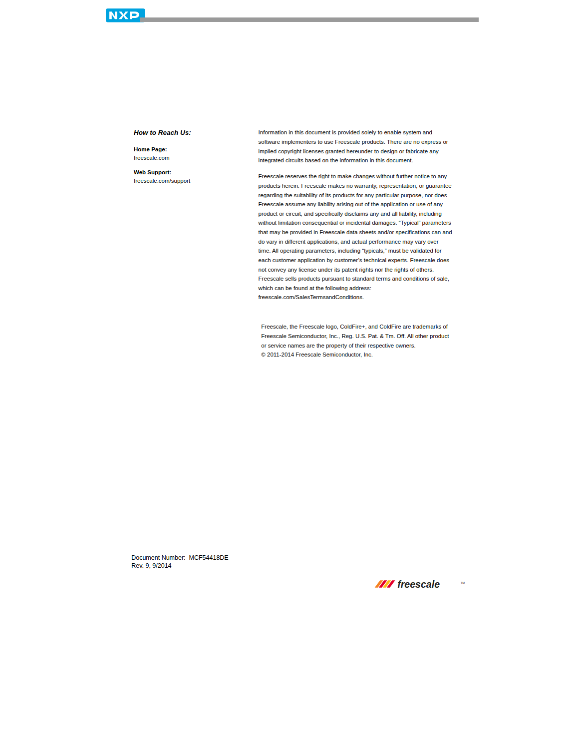How to Reach Us:
Home Page:
freescale.com
Web Support:
freescale.com/support
Information in this document is provided solely to enable system and software implementers to use Freescale products. There are no express or implied copyright licenses granted hereunder to design or fabricate any integrated circuits based on the information in this document.
Freescale reserves the right to make changes without further notice to any products herein. Freescale makes no warranty, representation, or guarantee regarding the suitability of its products for any particular purpose, nor does Freescale assume any liability arising out of the application or use of any product or circuit, and specifically disclaims any and all liability, including without limitation consequential or incidental damages. “Typical” parameters that may be provided in Freescale data sheets and/or specifications can and do vary in different applications, and actual performance may vary over time. All operating parameters, including “typicals,” must be validated for each customer application by customer’s technical experts. Freescale does not convey any license under its patent rights nor the rights of others. Freescale sells products pursuant to standard terms and conditions of sale, which can be found at the following address: freescale.com/SalesTermsandConditions.
Freescale, the Freescale logo, ColdFire+, and ColdFire are trademarks of Freescale Semiconductor, Inc., Reg. U.S. Pat. & Tm. Off. All other product or service names are the property of their respective owners.
© 2011-2014 Freescale Semiconductor, Inc.
Document Number: MCF54418DE
Rev. 9, 9/2014
freescale TM